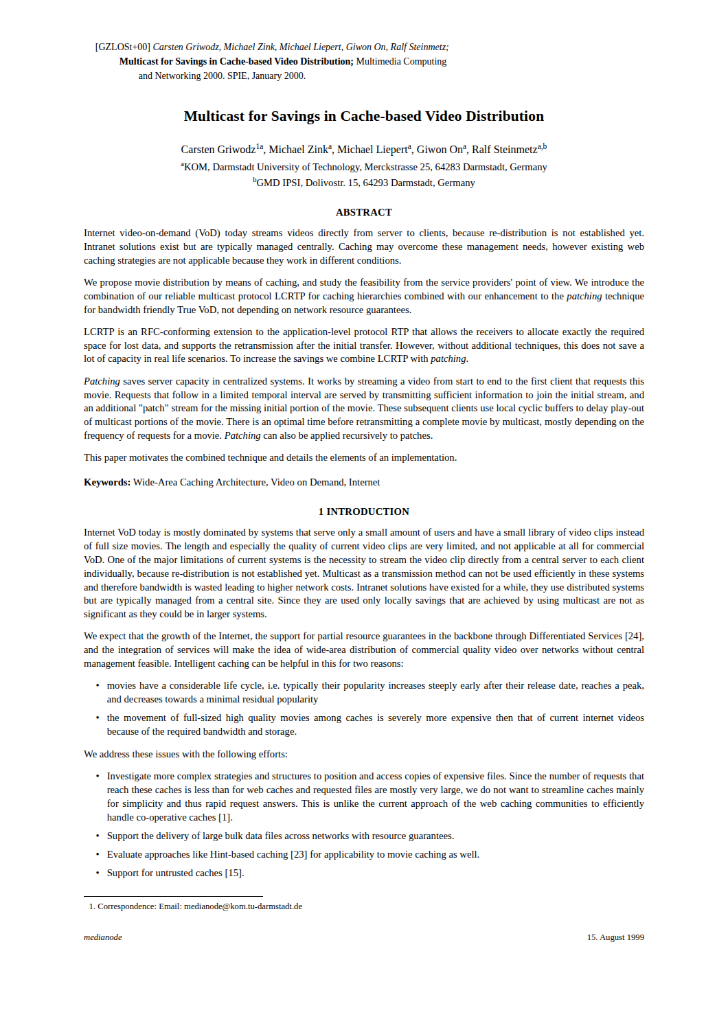[GZLOSt+00] Carsten Griwodz, Michael Zink, Michael Liepert, Giwon On, Ralf Steinmetz;
Multicast for Savings in Cache-based Video Distribution; Multimedia Computing
and Networking 2000. SPIE, January 2000.
Multicast for Savings in Cache-based Video Distribution
Carsten Griwodz1a, Michael Zinka, Michael Lieperta, Giwon Ona, Ralf Steinmetza,b
aKOM, Darmstadt University of Technology, Merckstrasse 25, 64283 Darmstadt, Germany
bGMD IPSI, Dolivostr. 15, 64293 Darmstadt, Germany
ABSTRACT
Internet video-on-demand (VoD) today streams videos directly from server to clients, because re-distribution is not established yet. Intranet solutions exist but are typically managed centrally. Caching may overcome these management needs, however existing web caching strategies are not applicable because they work in different conditions.
We propose movie distribution by means of caching, and study the feasibility from the service providers' point of view. We introduce the combination of our reliable multicast protocol LCRTP for caching hierarchies combined with our enhancement to the patching technique for bandwidth friendly True VoD, not depending on network resource guarantees.
LCRTP is an RFC-conforming extension to the application-level protocol RTP that allows the receivers to allocate exactly the required space for lost data, and supports the retransmission after the initial transfer. However, without additional techniques, this does not save a lot of capacity in real life scenarios. To increase the savings we combine LCRTP with patching.
Patching saves server capacity in centralized systems. It works by streaming a video from start to end to the first client that requests this movie. Requests that follow in a limited temporal interval are served by transmitting sufficient information to join the initial stream, and an additional "patch" stream for the missing initial portion of the movie. These subsequent clients use local cyclic buffers to delay play-out of multicast portions of the movie. There is an optimal time before retransmitting a complete movie by multicast, mostly depending on the frequency of requests for a movie. Patching can also be applied recursively to patches.
This paper motivates the combined technique and details the elements of an implementation.
Keywords: Wide-Area Caching Architecture, Video on Demand, Internet
1 INTRODUCTION
Internet VoD today is mostly dominated by systems that serve only a small amount of users and have a small library of video clips instead of full size movies. The length and especially the quality of current video clips are very limited, and not applicable at all for commercial VoD. One of the major limitations of current systems is the necessity to stream the video clip directly from a central server to each client individually, because re-distribution is not established yet. Multicast as a transmission method can not be used efficiently in these systems and therefore bandwidth is wasted leading to higher network costs. Intranet solutions have existed for a while, they use distributed systems but are typically managed from a central site. Since they are used only locally savings that are achieved by using multicast are not as significant as they could be in larger systems.
We expect that the growth of the Internet, the support for partial resource guarantees in the backbone through Differentiated Services [24], and the integration of services will make the idea of wide-area distribution of commercial quality video over networks without central management feasible. Intelligent caching can be helpful in this for two reasons:
movies have a considerable life cycle, i.e. typically their popularity increases steeply early after their release date, reaches a peak, and decreases towards a minimal residual popularity
the movement of full-sized high quality movies among caches is severely more expensive then that of current internet videos because of the required bandwidth and storage.
We address these issues with the following efforts:
Investigate more complex strategies and structures to position and access copies of expensive files. Since the number of requests that reach these caches is less than for web caches and requested files are mostly very large, we do not want to streamline caches mainly for simplicity and thus rapid request answers. This is unlike the current approach of the web caching communities to efficiently handle co-operative caches [1].
Support the delivery of large bulk data files across networks with resource guarantees.
Evaluate approaches like Hint-based caching [23] for applicability to movie caching as well.
Support for untrusted caches [15].
1. Correspondence: Email: medianode@kom.tu-darmstadt.de
medianode 15. August 1999